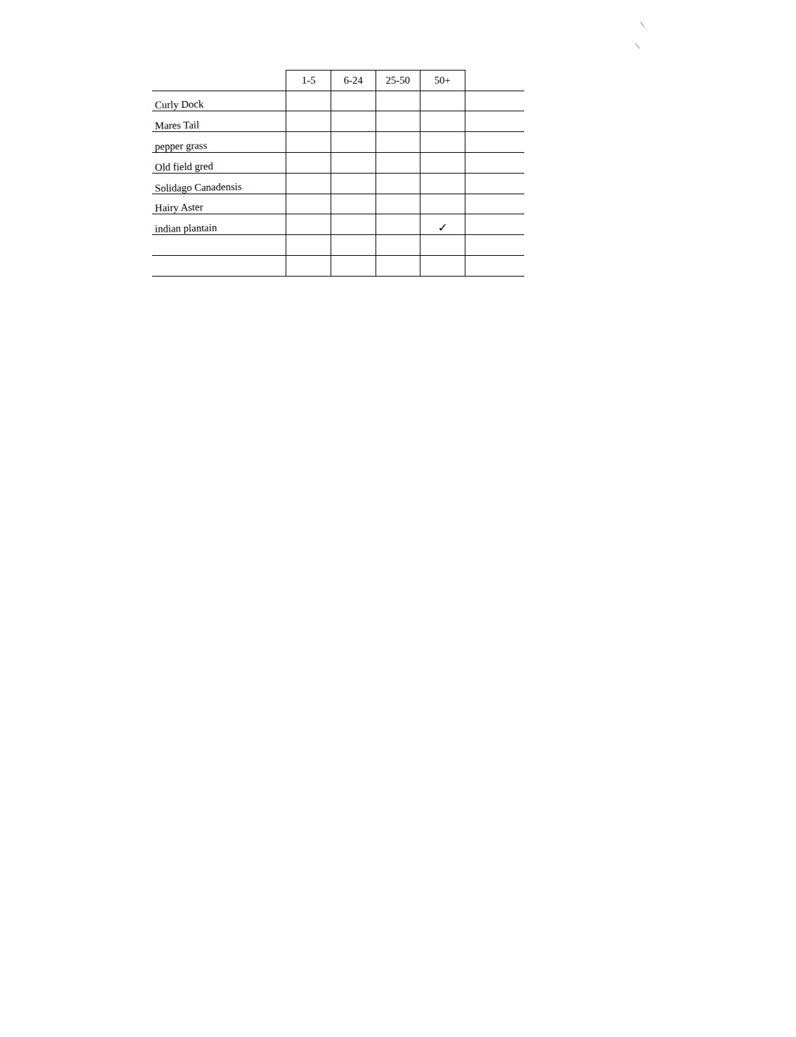\
\
| | 1-5 | 6-24 | 25-50 | 50+ | |
| --- | --- | --- | --- | --- | --- |
| Curly Dock | | | | | |
| Mares Tail | | | | | |
| pepper grass | | | | | |
| Old field gred | | | | | |
| Solidago Canadensis | | | | | |
| Hairy Aster | | | | | |
| indian plantain | | | | ✓ | |